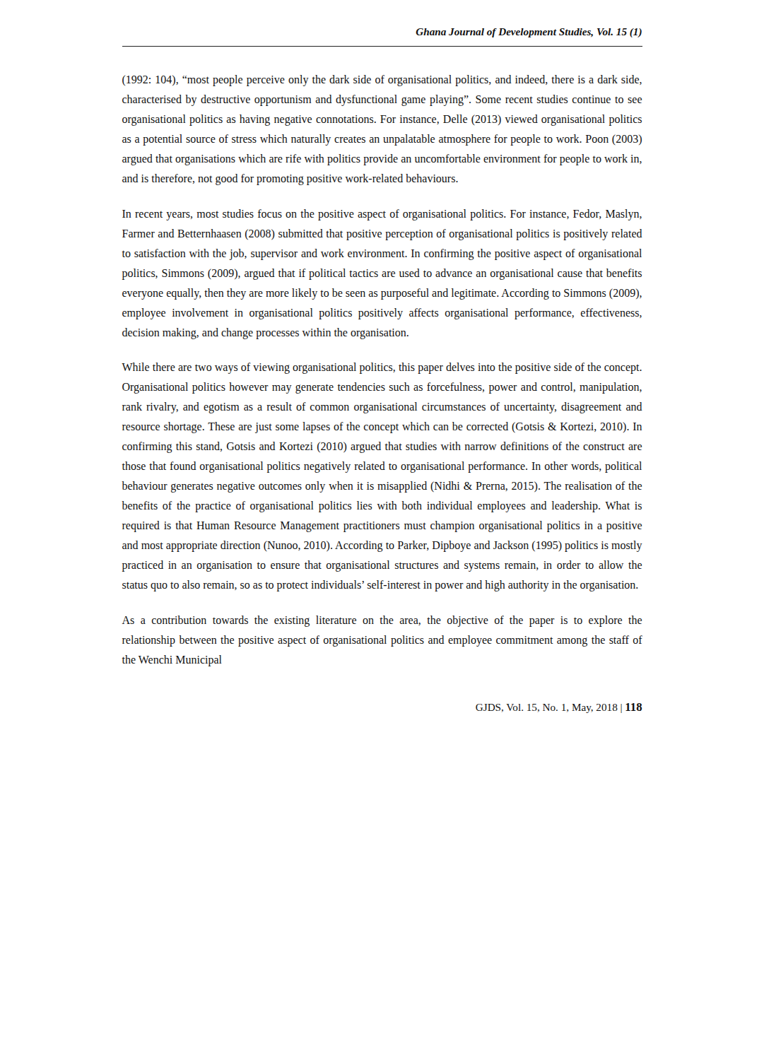Ghana Journal of Development Studies, Vol. 15 (1)
(1992: 104), “most people perceive only the dark side of organisational politics, and indeed, there is a dark side, characterised by destructive opportunism and dysfunctional game playing”. Some recent studies continue to see organisational politics as having negative connotations. For instance, Delle (2013) viewed organisational politics as a potential source of stress which naturally creates an unpalatable atmosphere for people to work. Poon (2003) argued that organisations which are rife with politics provide an uncomfortable environment for people to work in, and is therefore, not good for promoting positive work-related behaviours.
In recent years, most studies focus on the positive aspect of organisational politics. For instance, Fedor, Maslyn, Farmer and Betternhaasen (2008) submitted that positive perception of organisational politics is positively related to satisfaction with the job, supervisor and work environment. In confirming the positive aspect of organisational politics, Simmons (2009), argued that if political tactics are used to advance an organisational cause that benefits everyone equally, then they are more likely to be seen as purposeful and legitimate. According to Simmons (2009), employee involvement in organisational politics positively affects organisational performance, effectiveness, decision making, and change processes within the organisation.
While there are two ways of viewing organisational politics, this paper delves into the positive side of the concept. Organisational politics however may generate tendencies such as forcefulness, power and control, manipulation, rank rivalry, and egotism as a result of common organisational circumstances of uncertainty, disagreement and resource shortage. These are just some lapses of the concept which can be corrected (Gotsis & Kortezi, 2010). In confirming this stand, Gotsis and Kortezi (2010) argued that studies with narrow definitions of the construct are those that found organisational politics negatively related to organisational performance. In other words, political behaviour generates negative outcomes only when it is misapplied (Nidhi & Prerna, 2015). The realisation of the benefits of the practice of organisational politics lies with both individual employees and leadership. What is required is that Human Resource Management practitioners must champion organisational politics in a positive and most appropriate direction (Nunoo, 2010). According to Parker, Dipboye and Jackson (1995) politics is mostly practiced in an organisation to ensure that organisational structures and systems remain, in order to allow the status quo to also remain, so as to protect individuals’ self-interest in power and high authority in the organisation.
As a contribution towards the existing literature on the area, the objective of the paper is to explore the relationship between the positive aspect of organisational politics and employee commitment among the staff of the Wenchi Municipal
GJDS, Vol. 15, No. 1, May, 2018 | 118